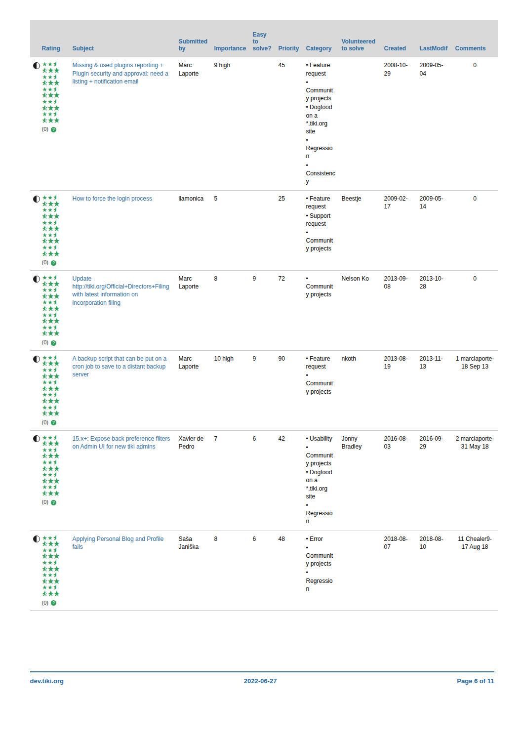| | Rating | Subject | Submitted by | Importance | Easy to solve? | Priority | Category | Volunteered to solve | Created | LastModif | Comments |
| --- | --- | --- | --- | --- | --- | --- | --- | --- | --- | --- | --- |
| | ★★ ⯨ ⯪ ★★ ★★ ⯨ ⯪ ★★ ★★ ⯨ ⯪ ★★ ★★ ⯨ ⯪ ★★ ★★ ⯨ ⯪ ★★ (0) ? | Missing & used plugins reporting + Plugin security and approval: need a listing + notification email | Marc Laporte | 9 high | | 45 | • Feature request • Community projects • Dogfood on a *.tiki.org site • Regression • Consistency | | 2008-10-29 | 2009-05-04 | 0 |
| | ★★ ⯨ ⯪ ★★ ★★ ⯨ ⯪ ★★ ★★ ⯨ ⯪ ★★ ★★ ⯨ ⯪ ★★ ★★ ⯨ ⯪ ★★ (0) ? | How to force the login process | llamonica | 5 | | 25 | • Feature request • Support request • Community projects | Beestje | 2009-02-17 | 2009-05-14 | 0 |
| | ★★ ⯨ ⯪ ★★ ★★ ⯨ ⯪ ★★ ★★ ⯨ ⯪ ★★ ★★ ⯨ ⯪ ★★ ★★ ⯨ ⯪ ★★ (0) ? | Update http://tiki.org/Official+Directors+Filing with latest information on incorporation filing | Marc Laporte | 8 | 9 | 72 | • Community projects | Nelson Ko | 2013-09-08 | 2013-10-28 | 0 |
| | ★★ ⯨ ⯪ ★★ ★★ ⯨ ⯪ ★★ ★★ ⯨ ⯪ ★★ ★★ ⯨ ⯪ ★★ ★★ ⯨ ⯪ ★★ (0) ? | A backup script that can be put on a cron job to save to a distant backup server | Marc Laporte | 10 high | 9 | 90 | • Feature request • Community projects | nkoth | 2013-08-19 | 2013-11-13 | 1 marclaporte-18 Sep 13 |
| | ★★ ⯨ ⯪ ★★ ★★ ⯨ ⯪ ★★ ★★ ⯨ ⯪ ★★ ★★ ⯨ ⯪ ★★ ★★ ⯨ ⯪ ★★ (0) ? | 15.x+: Expose back preference filters on Admin UI for new tiki admins | Xavier de Pedro | 7 | 6 | 42 | • Usability • Community projects • Dogfood on a *.tiki.org site • Regression | Jonny Bradley | 2016-08-03 | 2016-09-29 | 2 marclaporte-31 May 18 |
| | ★★ ⯨ ⯪ ★★ ★★ ⯨ ⯪ ★★ ★★ ⯨ ⯪ ★★ ★★ ⯨ ⯪ ★★ ★★ ⯨ ⯪ ★★ (0) ? | Applying Personal Blog and Profile fails | Saša Janiška | 8 | 6 | 48 | • Error • Community projects • Regression | | 2018-08-07 | 2018-08-10 | 11 Chealer9-17 Aug 18 |
dev.tiki.org
2022-06-27
Page 6 of 11